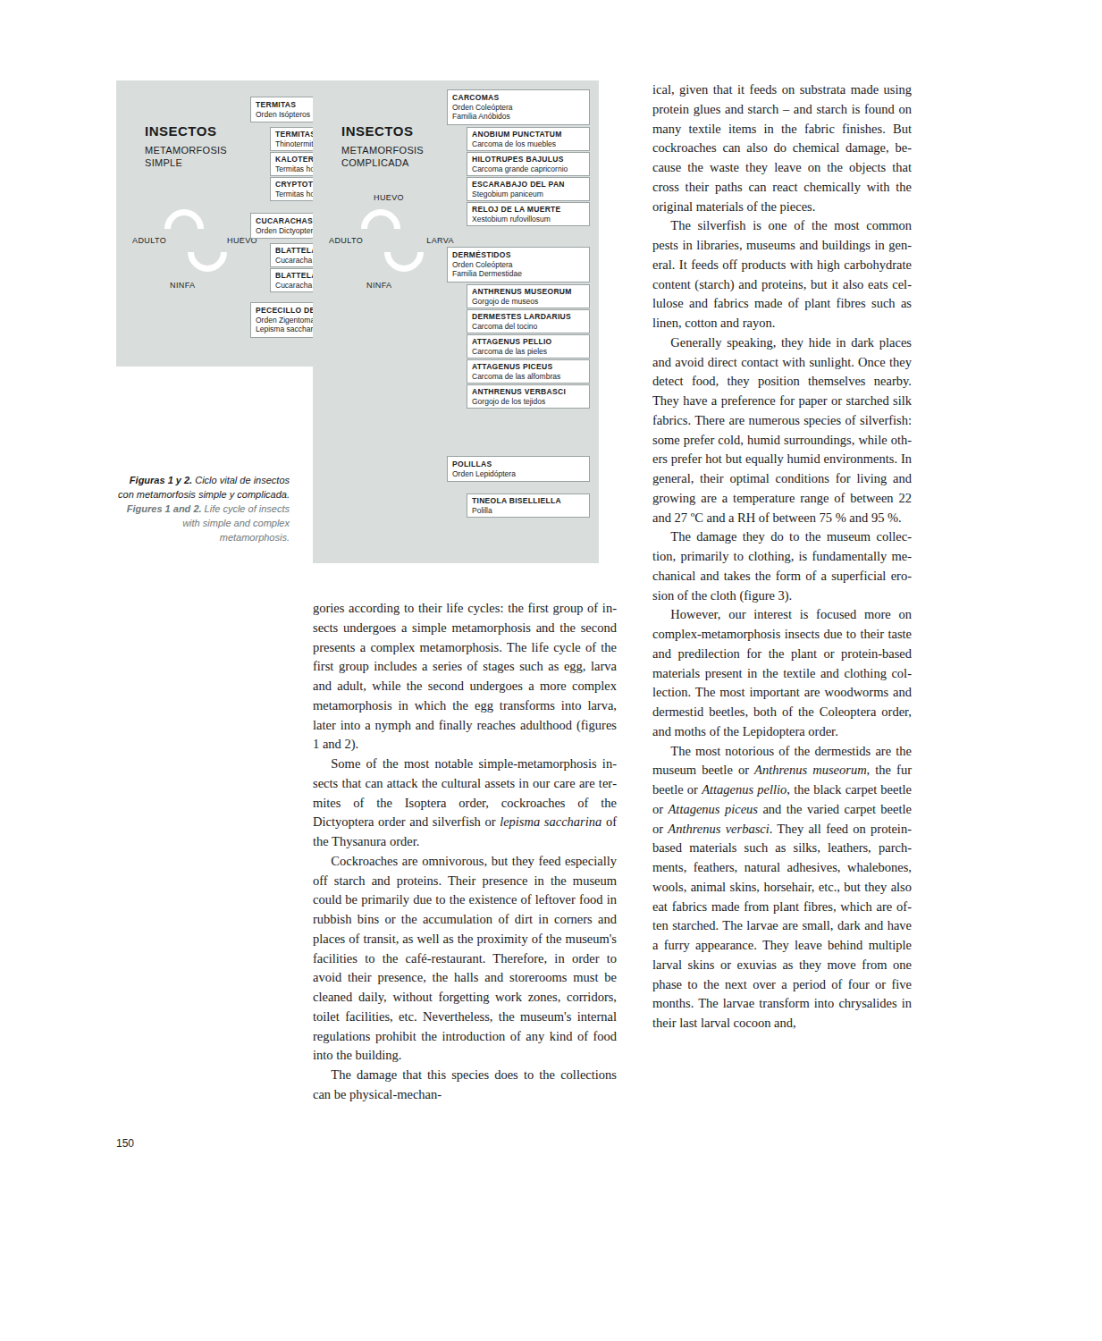INSECTOS
METAMORFOSIS
SIMPLE
ADULTO HUEVO NINFA
TERMITAS
Orden Isópteros
TERMITAS SUBTERRÁNEAS
Thinotermitidae
KALOTERMITIDAE
Termitas hormigas blancas
CRYPTOTERMES BEVIS
Termitas hormigas blancas
CUCARACHAS
Orden Dictyoptera
BLATTELA GERMÁNICA
Cucaracha germánica
BLATTELA ORIENTALIS
Cucaracha oriental
PECECILLO DE PLATA
Orden Zigentoma Trysanura
Lepisma saccharina
Figuras 1 y 2. Ciclo vital de insectos con metamorfosis simple y complicada.
Figures 1 and 2. Life cycle of insects with simple and complex metamorphosis.
INSECTOS
METAMORFOSIS
COMPLICADA
HUEVO ADULTO LARVA NINFA
CARCOMAS
Orden Coleóptera
Familia Anóbidos
ANOBIUM PUNCTATUM
Carcoma de los muebles
HILOTRUPES BAJULUS
Carcoma grande capricornio
ESCARABAJO DEL PAN
Stegobium paniceum
RELOJ DE LA MUERTE
Xestobium rufovillosum
DERMÉSTIDOS
Orden Coleóptera
Familia Dermestidae
ANTHRENUS MUSEORUM
Gorgojo de museos
DERMESTES LARDARIUS
Carcoma del tocino
ATTAGENUS PELLIO
Carcoma de las pieles
ATTAGENUS PICEUS
Carcoma de las alfombras
ANTHRENUS VERBASCI
Gorgojo de los tejidos
POLILLAS
Orden Lepidóptera
TINEOLA BISELLIELLA
Polilla
gories according to their life cycles: the first group of insects undergoes a simple metamorphosis and the second presents a complex metamorphosis. The life cycle of the first group includes a series of stages such as egg, larva and adult, while the second undergoes a more complex metamorphosis in which the egg transforms into larva, later into a nymph and finally reaches adulthood (figures 1 and 2).
Some of the most notable simple-metamorphosis insects that can attack the cultural assets in our care are termites of the Isoptera order, cockroaches of the Dictyoptera order and silverfish or lepisma saccharina of the Thysanura order.
Cockroaches are omnivorous, but they feed especially off starch and proteins. Their presence in the museum could be primarily due to the existence of leftover food in rubbish bins or the accumulation of dirt in corners and places of transit, as well as the proximity of the museum's facilities to the café-restaurant. Therefore, in order to avoid their presence, the halls and storerooms must be cleaned daily, without forgetting work zones, corridors, toilet facilities, etc. Nevertheless, the museum's internal regulations prohibit the introduction of any kind of food into the building.
The damage that this species does to the collections can be physical-mechan-
ical, given that it feeds on substrata made using protein glues and starch – and starch is found on many textile items in the fabric finishes. But cockroaches can also do chemical damage, because the waste they leave on the objects that cross their paths can react chemically with the original materials of the pieces.
The silverfish is one of the most common pests in libraries, museums and buildings in general. It feeds off products with high carbohydrate content (starch) and proteins, but it also eats cellulose and fabrics made of plant fibres such as linen, cotton and rayon.
Generally speaking, they hide in dark places and avoid direct contact with sunlight. Once they detect food, they position themselves nearby. They have a preference for paper or starched silk fabrics. There are numerous species of silverfish: some prefer cold, humid surroundings, while others prefer hot but equally humid environments. In general, their optimal conditions for living and growing are a temperature range of between 22 and 27 ºC and a RH of between 75 % and 95 %.
The damage they do to the museum collection, primarily to clothing, is fundamentally mechanical and takes the form of a superficial erosion of the cloth (figure 3).
However, our interest is focused more on complex-metamorphosis insects due to their taste and predilection for the plant or protein-based materials present in the textile and clothing collection. The most important are woodworms and dermestid beetles, both of the Coleoptera order, and moths of the Lepidoptera order.
The most notorious of the dermestids are the museum beetle or Anthrenus museorum, the fur beetle or Attagenus pellio, the black carpet beetle or Attagenus piceus and the varied carpet beetle or Anthrenus verbasci. They all feed on protein-based materials such as silks, leathers, parchments, feathers, natural adhesives, whalebones, wools, animal skins, horsehair, etc., but they also eat fabrics made from plant fibres, which are often starched. The larvae are small, dark and have a furry appearance. They leave behind multiple larval skins or exuvias as they move from one phase to the next over a period of four or five months. The larvae transform into chrysalides in their last larval cocoon and,
150